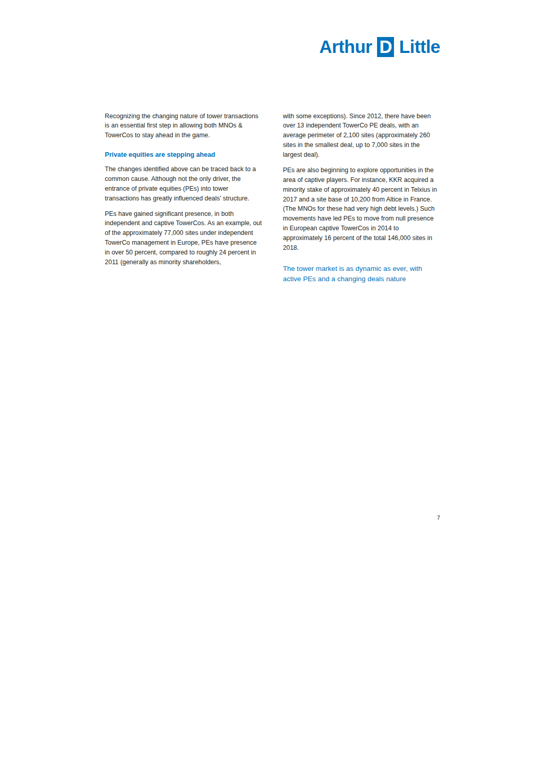Arthur D Little
Recognizing the changing nature of tower transactions is an essential first step in allowing both MNOs & TowerCos to stay ahead in the game.
Private equities are stepping ahead
The changes identified above can be traced back to a common cause. Although not the only driver, the entrance of private equities (PEs) into tower transactions has greatly influenced deals' structure.
PEs have gained significant presence, in both independent and captive TowerCos. As an example, out of the approximately 77,000 sites under independent TowerCo management in Europe, PEs have presence in over 50 percent, compared to roughly 24 percent in 2011 (generally as minority shareholders,
with some exceptions). Since 2012, there have been over 13 independent TowerCo PE deals, with an average perimeter of 2,100 sites (approximately 260 sites in the smallest deal, up to 7,000 sites in the largest deal).
PEs are also beginning to explore opportunities in the area of captive players. For instance, KKR acquired a minority stake of approximately 40 percent in Telxius in 2017 and a site base of 10,200 from Altice in France. (The MNOs for these had very high debt levels.) Such movements have led PEs to move from null presence in European captive TowerCos in 2014 to approximately 16 percent of the total 146,000 sites in 2018.
The tower market is as dynamic as ever, with active PEs and a changing deals nature
7